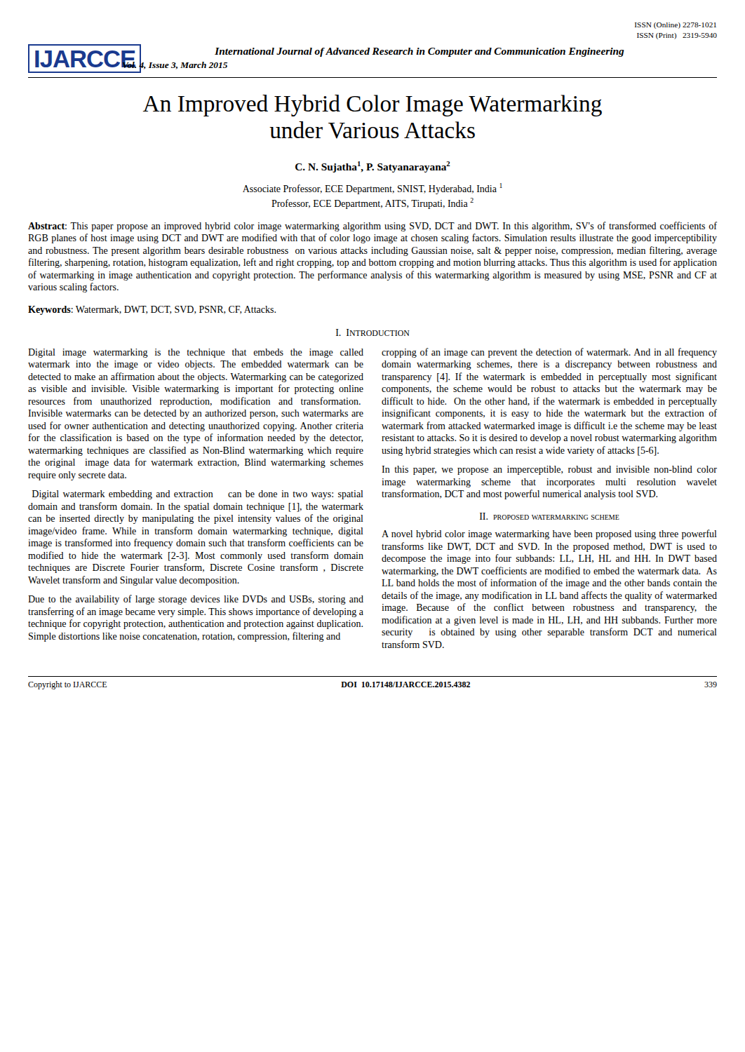ISSN (Online) 2278-1021
ISSN (Print) 2319-5940
IJARCCE
International Journal of Advanced Research in Computer and Communication Engineering
Vol. 4, Issue 3, March 2015
An Improved Hybrid Color Image Watermarking
under Various Attacks
C. N. Sujatha1, P. Satyanarayana2
Associate Professor, ECE Department, SNIST, Hyderabad, India 1
Professor, ECE Department, AITS, Tirupati, India 2
Abstract: This paper propose an improved hybrid color image watermarking algorithm using SVD, DCT and DWT. In this algorithm, SV's of transformed coefficients of RGB planes of host image using DCT and DWT are modified with that of color logo image at chosen scaling factors. Simulation results illustrate the good imperceptibility and robustness. The present algorithm bears desirable robustness on various attacks including Gaussian noise, salt & pepper noise, compression, median filtering, average filtering, sharpening, rotation, histogram equalization, left and right cropping, top and bottom cropping and motion blurring attacks. Thus this algorithm is used for application of watermarking in image authentication and copyright protection. The performance analysis of this watermarking algorithm is measured by using MSE, PSNR and CF at various scaling factors.
Keywords: Watermark, DWT, DCT, SVD, PSNR, CF, Attacks.
I. INTRODUCTION
Digital image watermarking is the technique that embeds the image called watermark into the image or video objects. The embedded watermark can be detected to make an affirmation about the objects. Watermarking can be categorized as visible and invisible. Visible watermarking is important for protecting online resources from unauthorized reproduction, modification and transformation. Invisible watermarks can be detected by an authorized person, such watermarks are used for owner authentication and detecting unauthorized copying. Another criteria for the classification is based on the type of information needed by the detector, watermarking techniques are classified as Non-Blind watermarking which require the original image data for watermark extraction, Blind watermarking schemes require only secrete data.
Digital watermark embedding and extraction can be done in two ways: spatial domain and transform domain. In the spatial domain technique [1], the watermark can be inserted directly by manipulating the pixel intensity values of the original image/video frame. While in transform domain watermarking technique, digital image is transformed into frequency domain such that transform coefficients can be modified to hide the watermark [2-3]. Most commonly used transform domain techniques are Discrete Fourier transform, Discrete Cosine transform , Discrete Wavelet transform and Singular value decomposition.
Due to the availability of large storage devices like DVDs and USBs, storing and transferring of an image became very simple. This shows importance of developing a technique for copyright protection, authentication and protection against duplication. Simple distortions like noise concatenation, rotation, compression, filtering and
cropping of an image can prevent the detection of watermark. And in all frequency domain watermarking schemes, there is a discrepancy between robustness and transparency [4]. If the watermark is embedded in perceptually most significant components, the scheme would be robust to attacks but the watermark may be difficult to hide. On the other hand, if the watermark is embedded in perceptually insignificant components, it is easy to hide the watermark but the extraction of watermark from attacked watermarked image is difficult i.e the scheme may be least resistant to attacks. So it is desired to develop a novel robust watermarking algorithm using hybrid strategies which can resist a wide variety of attacks [5-6].
In this paper, we propose an imperceptible, robust and invisible non-blind color image watermarking scheme that incorporates multi resolution wavelet transformation, DCT and most powerful numerical analysis tool SVD.
II. proposed watermarking scheme
A novel hybrid color image watermarking have been proposed using three powerful transforms like DWT, DCT and SVD. In the proposed method, DWT is used to decompose the image into four subbands: LL, LH, HL and HH. In DWT based watermarking, the DWT coefficients are modified to embed the watermark data. As LL band holds the most of information of the image and the other bands contain the details of the image, any modification in LL band affects the quality of watermarked image. Because of the conflict between robustness and transparency, the modification at a given level is made in HL, LH, and HH subbands. Further more security is obtained by using other separable transform DCT and numerical transform SVD.
Copyright to IJARCCE
DOI 10.17148/IJARCCE.2015.4382
339